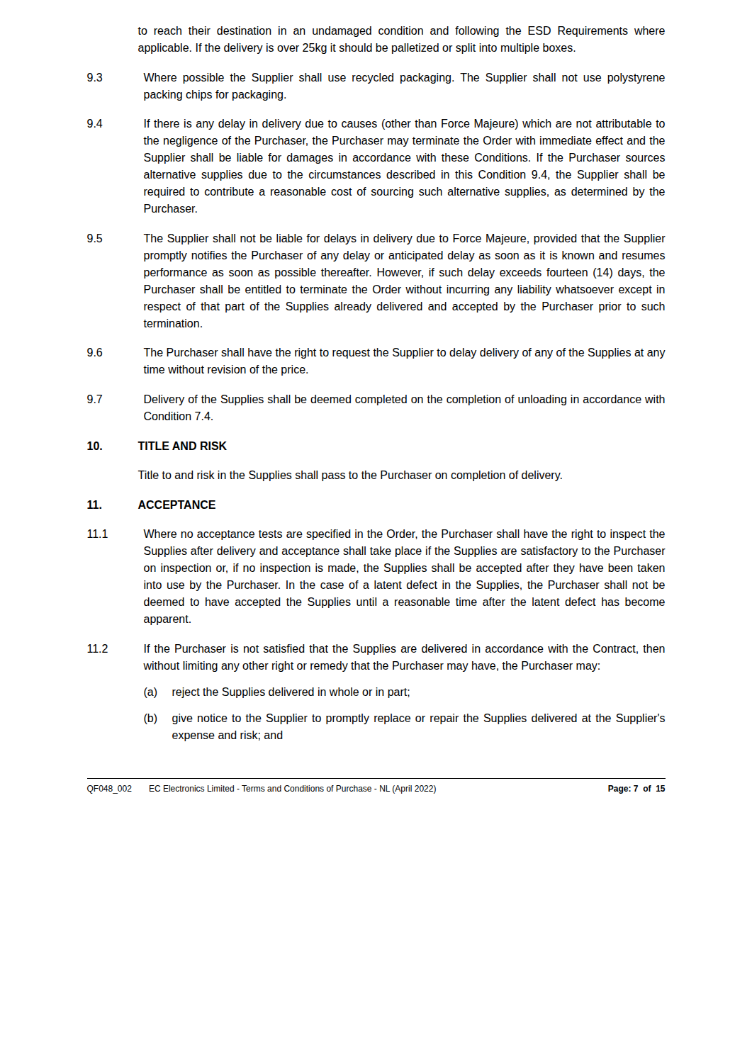to reach their destination in an undamaged condition and following the ESD Requirements where applicable. If the delivery is over 25kg it should be palletized or split into multiple boxes.
9.3
Where possible the Supplier shall use recycled packaging. The Supplier shall not use polystyrene packing chips for packaging.
9.4
If there is any delay in delivery due to causes (other than Force Majeure) which are not attributable to the negligence of the Purchaser, the Purchaser may terminate the Order with immediate effect and the Supplier shall be liable for damages in accordance with these Conditions. If the Purchaser sources alternative supplies due to the circumstances described in this Condition 9.4, the Supplier shall be required to contribute a reasonable cost of sourcing such alternative supplies, as determined by the Purchaser.
9.5
The Supplier shall not be liable for delays in delivery due to Force Majeure, provided that the Supplier promptly notifies the Purchaser of any delay or anticipated delay as soon as it is known and resumes performance as soon as possible thereafter. However, if such delay exceeds fourteen (14) days, the Purchaser shall be entitled to terminate the Order without incurring any liability whatsoever except in respect of that part of the Supplies already delivered and accepted by the Purchaser prior to such termination.
9.6
The Purchaser shall have the right to request the Supplier to delay delivery of any of the Supplies at any time without revision of the price.
9.7
Delivery of the Supplies shall be deemed completed on the completion of unloading in accordance with Condition 7.4.
10.
Title and Risk
Title to and risk in the Supplies shall pass to the Purchaser on completion of delivery.
11.
Acceptance
11.1
Where no acceptance tests are specified in the Order, the Purchaser shall have the right to inspect the Supplies after delivery and acceptance shall take place if the Supplies are satisfactory to the Purchaser on inspection or, if no inspection is made, the Supplies shall be accepted after they have been taken into use by the Purchaser. In the case of a latent defect in the Supplies, the Purchaser shall not be deemed to have accepted the Supplies until a reasonable time after the latent defect has become apparent.
11.2
If the Purchaser is not satisfied that the Supplies are delivered in accordance with the Contract, then without limiting any other right or remedy that the Purchaser may have, the Purchaser may:
(a) reject the Supplies delivered in whole or in part;
(b) give notice to the Supplier to promptly replace or repair the Supplies delivered at the Supplier's expense and risk; and
QF048_002
EC Electronics Limited - Terms and Conditions of Purchase - NL (April 2022)
Page: 7 of 15